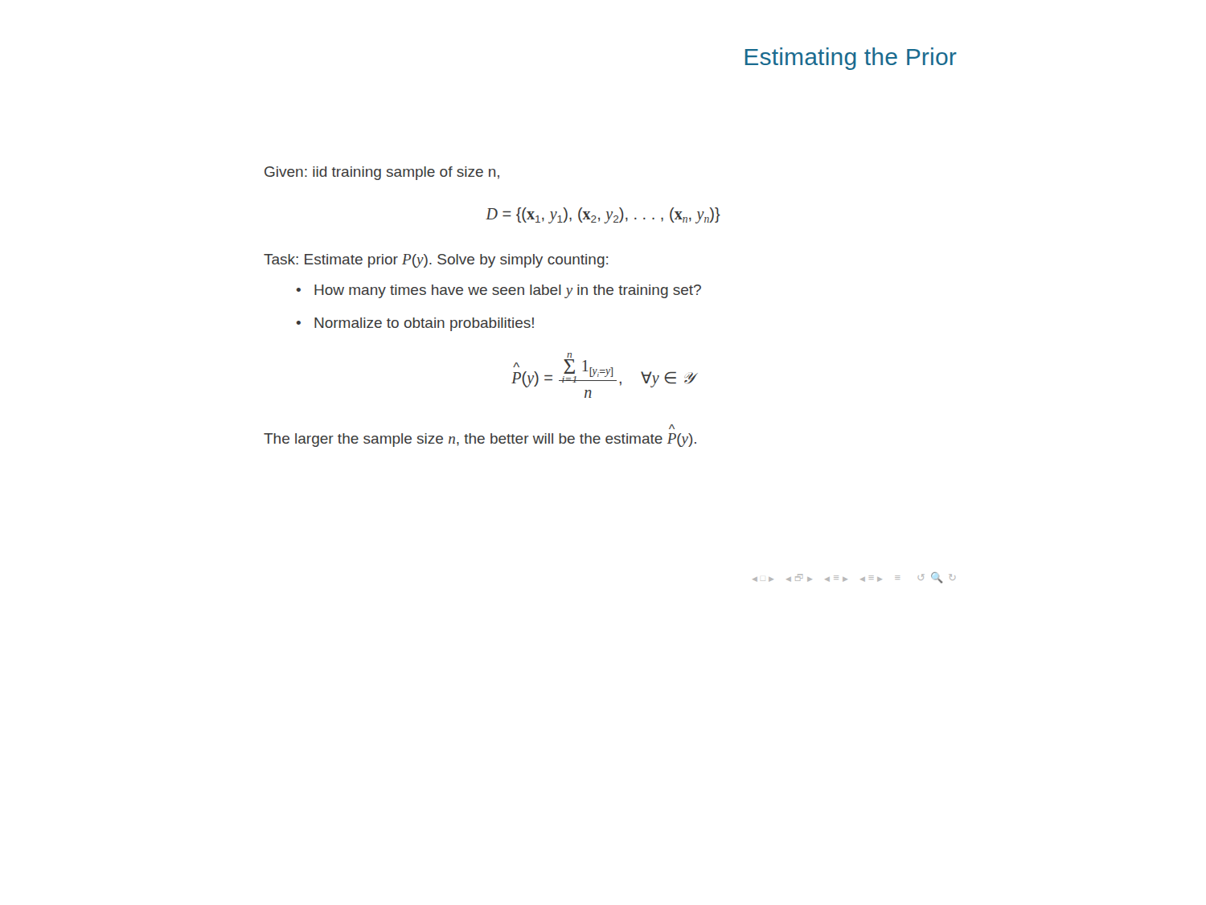Estimating the Prior
Given: iid training sample of size n,
D = {(x1, y1), (x2, y2), . . . , (xn, yn)}
Task: Estimate prior P(y). Solve by simply counting:
How many times have we seen label y in the training set?
Normalize to obtain probabilities!
^P(y) = Σni=1 1[yi=y] n , ∀y ∈ 𝒴
The larger the sample size n, the better will be the estimate ^P(y).